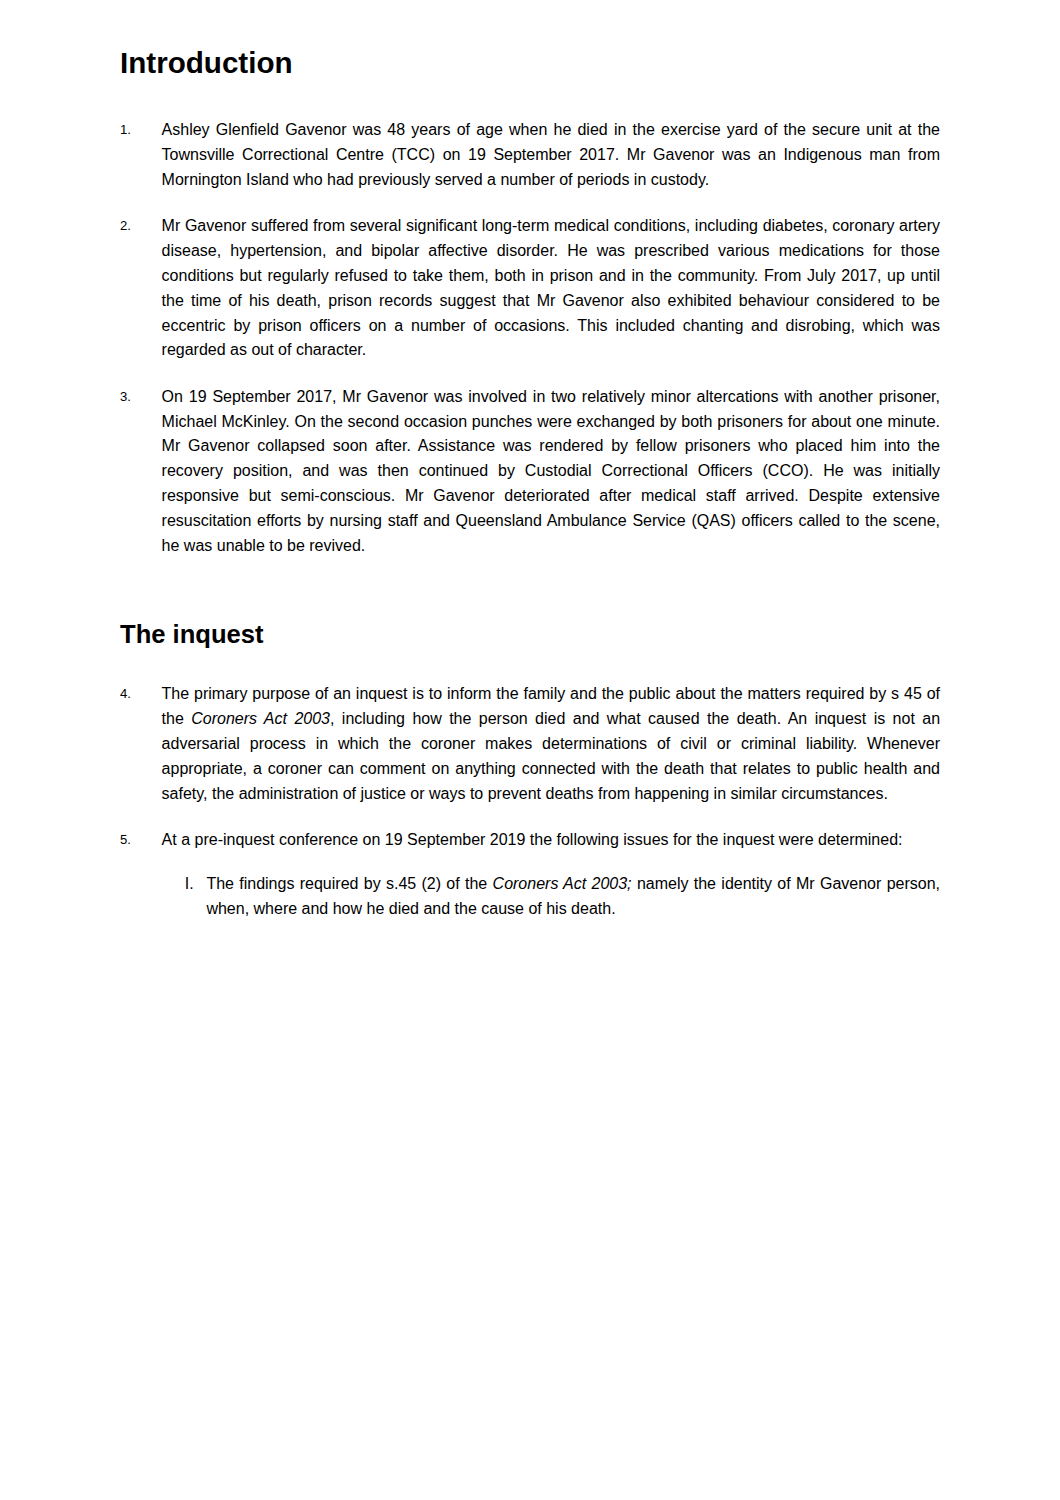Introduction
Ashley Glenfield Gavenor was 48 years of age when he died in the exercise yard of the secure unit at the Townsville Correctional Centre (TCC) on 19 September 2017. Mr Gavenor was an Indigenous man from Mornington Island who had previously served a number of periods in custody.
Mr Gavenor suffered from several significant long-term medical conditions, including diabetes, coronary artery disease, hypertension, and bipolar affective disorder. He was prescribed various medications for those conditions but regularly refused to take them, both in prison and in the community. From July 2017, up until the time of his death, prison records suggest that Mr Gavenor also exhibited behaviour considered to be eccentric by prison officers on a number of occasions. This included chanting and disrobing, which was regarded as out of character.
On 19 September 2017, Mr Gavenor was involved in two relatively minor altercations with another prisoner, Michael McKinley. On the second occasion punches were exchanged by both prisoners for about one minute. Mr Gavenor collapsed soon after. Assistance was rendered by fellow prisoners who placed him into the recovery position, and was then continued by Custodial Correctional Officers (CCO). He was initially responsive but semi-conscious. Mr Gavenor deteriorated after medical staff arrived. Despite extensive resuscitation efforts by nursing staff and Queensland Ambulance Service (QAS) officers called to the scene, he was unable to be revived.
The inquest
The primary purpose of an inquest is to inform the family and the public about the matters required by s 45 of the Coroners Act 2003, including how the person died and what caused the death. An inquest is not an adversarial process in which the coroner makes determinations of civil or criminal liability. Whenever appropriate, a coroner can comment on anything connected with the death that relates to public health and safety, the administration of justice or ways to prevent deaths from happening in similar circumstances.
At a pre-inquest conference on 19 September 2019 the following issues for the inquest were determined:
The findings required by s.45 (2) of the Coroners Act 2003; namely the identity of Mr Gavenor person, when, where and how he died and the cause of his death.